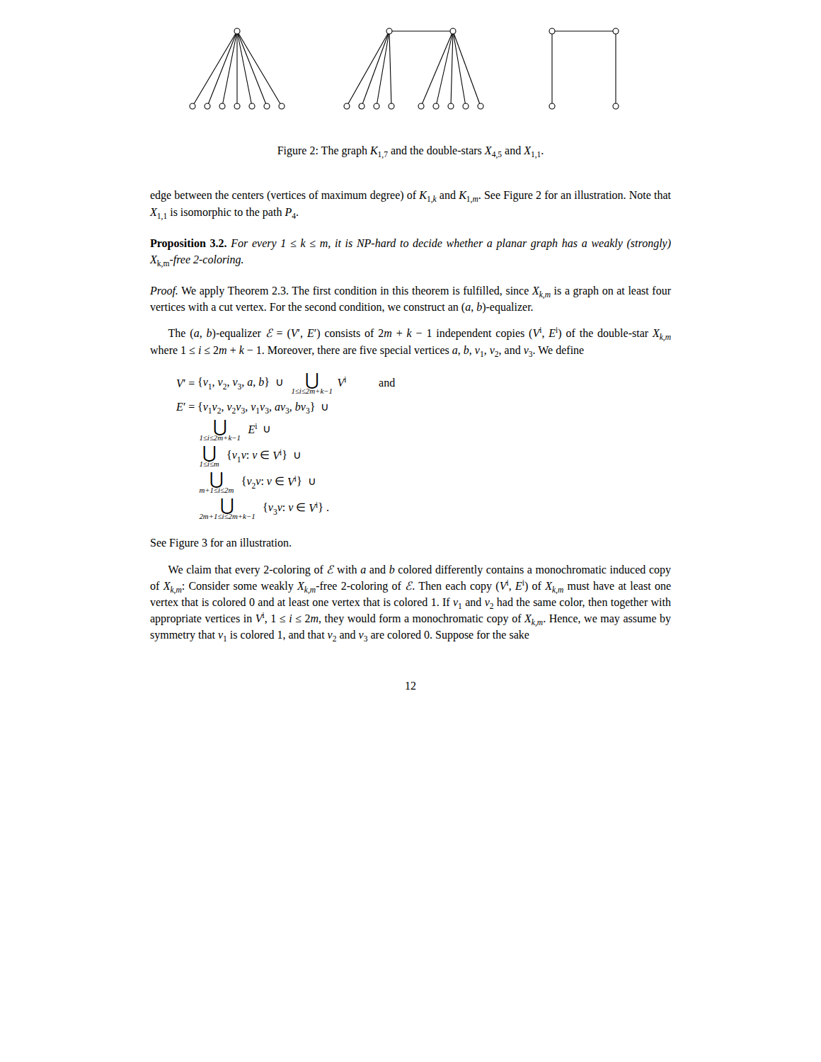Figure 2: The graph K1,7 and the double-stars X4,5 and X1,1.
edge between the centers (vertices of maximum degree) of K1,k and K1,m. See Figure 2 for an illustration. Note that X1,1 is isomorphic to the path P4.
Proposition 3.2. For every 1 ≤ k ≤ m, it is NP-hard to decide whether a planar graph has a weakly (strongly) Xk,m-free 2-coloring.
Proof. We apply Theorem 2.3. The first condition in this theorem is fulfilled, since Xk,m is a graph on at least four vertices with a cut vertex. For the second condition, we construct an (a, b)-equalizer.
The (a, b)-equalizer ℰ = (V′, E′) consists of 2m + k − 1 independent copies (Vi, Ei) of the double-star Xk,m where 1 ≤ i ≤ 2m + k − 1. Moreover, there are five special vertices a, b, v1, v2, and v3. We define
| V ′ | = | { v 1 , v 2 , v 3 , a , b } ∪ ⋃ 1≤i≤2m+k−1 V i and |
| E ′ | = | { v 1 v 2 , v 2 v 3 , v 1 v 3 , av 3 , bv 3 } ∪ |
| | | ⋃ 1≤i≤2m+k−1 E i ∪ |
| | | ⋃ 1≤i≤m { v 1 v : v ∈ V i } ∪ |
| | | ⋃ m+1≤i≤2m { v 2 v : v ∈ V i } ∪ |
| | | ⋃ 2m+1≤i≤2m+k−1 { v 3 v : v ∈ V i } . |
See Figure 3 for an illustration.
We claim that every 2-coloring of ℰ with a and b colored differently contains a monochromatic induced copy of Xk,m: Consider some weakly Xk,m-free 2-coloring of ℰ. Then each copy (Vi, Ei) of Xk,m must have at least one vertex that is colored 0 and at least one vertex that is colored 1. If v1 and v2 had the same color, then together with appropriate vertices in Vi, 1 ≤ i ≤ 2m, they would form a monochromatic copy of Xk,m. Hence, we may assume by symmetry that v1 is colored 1, and that v2 and v3 are colored 0. Suppose for the sake
12